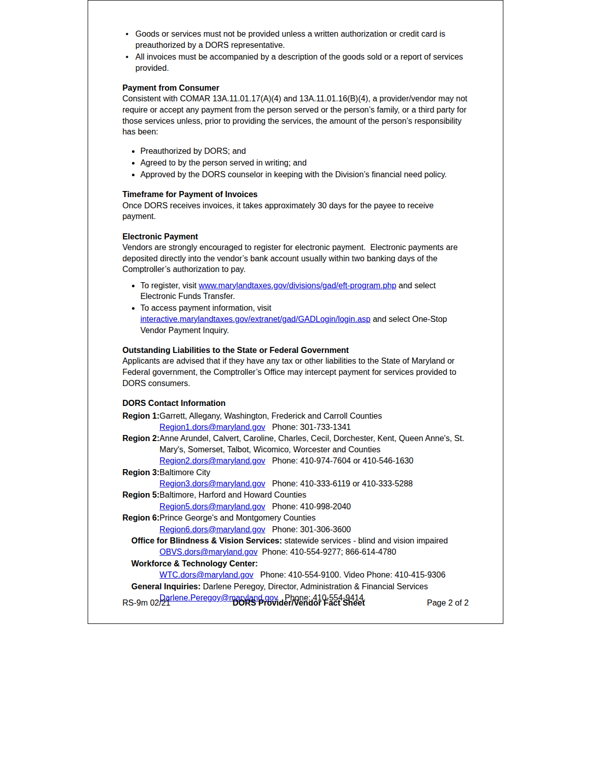Goods or services must not be provided unless a written authorization or credit card is preauthorized by a DORS representative.
All invoices must be accompanied by a description of the goods sold or a report of services provided.
Payment from Consumer
Consistent with COMAR 13A.11.01.17(A)(4) and 13A.11.01.16(B)(4), a provider/vendor may not require or accept any payment from the person served or the person’s family, or a third party for those services unless, prior to providing the services, the amount of the person’s responsibility has been:
Preauthorized by DORS; and
Agreed to by the person served in writing; and
Approved by the DORS counselor in keeping with the Division’s financial need policy.
Timeframe for Payment of Invoices
Once DORS receives invoices, it takes approximately 30 days for the payee to receive payment.
Electronic Payment
Vendors are strongly encouraged to register for electronic payment. Electronic payments are deposited directly into the vendor’s bank account usually within two banking days of the Comptroller’s authorization to pay.
To register, visit www.marylandtaxes.gov/divisions/gad/eft-program.php and select Electronic Funds Transfer.
To access payment information, visit interactive.marylandtaxes.gov/extranet/gad/GADLogin/login.asp and select One-Stop Vendor Payment Inquiry.
Outstanding Liabilities to the State or Federal Government
Applicants are advised that if they have any tax or other liabilities to the State of Maryland or Federal government, the Comptroller’s Office may intercept payment for services provided to DORS consumers.
DORS Contact Information
| Region 1: | Garrett, Allegany, Washington, Frederick and Carroll Counties |
| | Region1.dors@maryland.gov Phone: 301-733-1341 |
| Region 2: | Anne Arundel, Calvert, Caroline, Charles, Cecil, Dorchester, Kent, Queen Anne's, St. Mary's, Somerset, Talbot, Wicomico, Worcester and Counties |
| | Region2.dors@maryland.gov Phone: 410-974-7604 or 410-546-1630 |
| Region 3: | Baltimore City |
| | Region3.dors@maryland.gov Phone: 410-333-6119 or 410-333-5288 |
| Region 5: | Baltimore, Harford and Howard Counties |
| | Region5.dors@maryland.gov Phone: 410-998-2040 |
| Region 6: | Prince George's and Montgomery Counties |
| | Region6.dors@maryland.gov Phone: 301-306-3600 |
| Office for Blindness & Vision Services: statewide services - blind and vision impaired |
| | OBVS.dors@maryland.gov Phone: 410-554-9277; 866-614-4780 |
| Workforce & Technology Center: |
| | WTC.dors@maryland.gov Phone: 410-554-9100. Video Phone: 410-415-9306 |
| General Inquiries: Darlene Peregoy, Director, Administration & Financial Services |
| | Darlene.Peregoy@maryland.gov Phone: 410-554-9414. |
RS-9m 02/21 DORS Provider/Vendor Fact Sheet Page 2 of 2